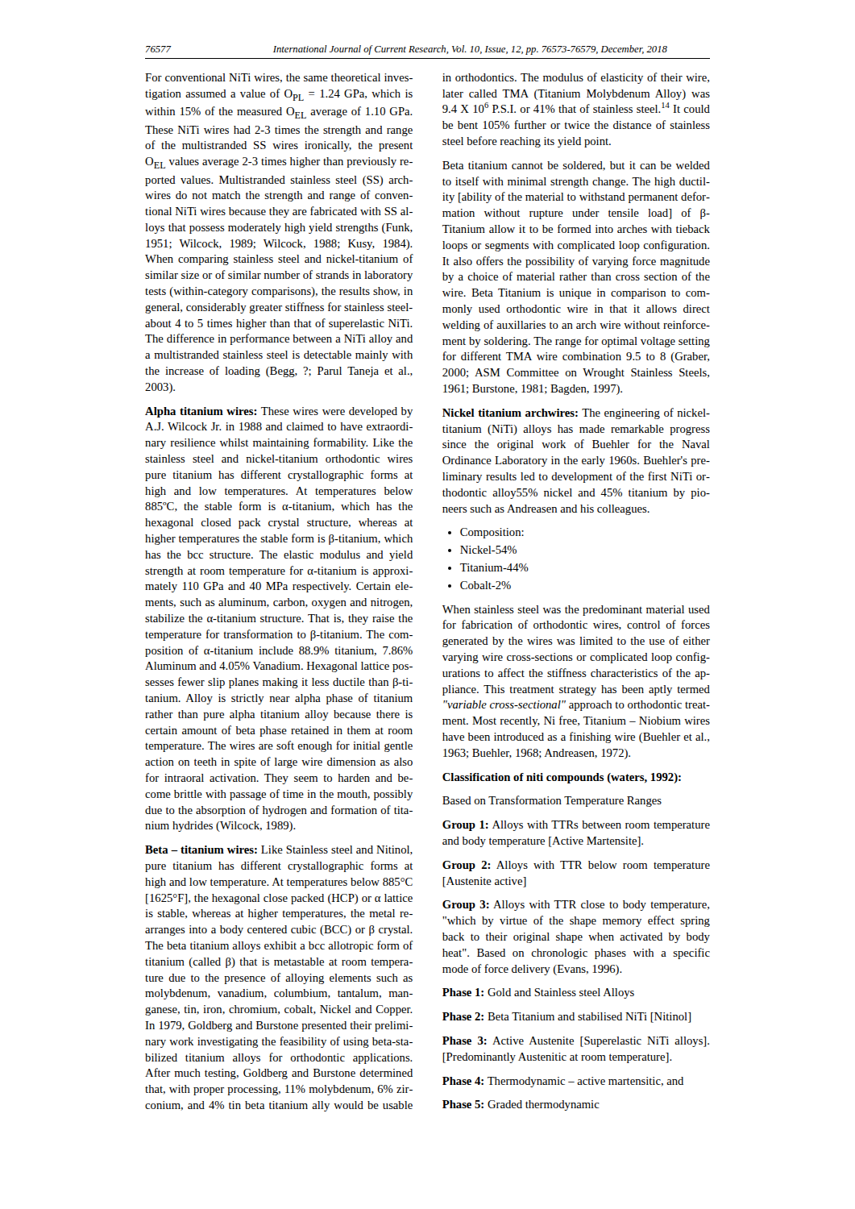76577
International Journal of Current Research, Vol. 10, Issue, 12, pp. 76573-76579, December, 2018
For conventional NiTi wires, the same theoretical investigation assumed a value of OPL = 1.24 GPa, which is within 15% of the measured OEL average of 1.10 GPa. These NiTi wires had 2-3 times the strength and range of the multistranded SS wires ironically, the present OEL values average 2-3 times higher than previously reported values. Multistranded stainless steel (SS) archwires do not match the strength and range of conventional NiTi wires because they are fabricated with SS alloys that possess moderately high yield strengths (Funk, 1951; Wilcock, 1989; Wilcock, 1988; Kusy, 1984). When comparing stainless steel and nickel-titanium of similar size or of similar number of strands in laboratory tests (within-category comparisons), the results show, in general, considerably greater stiffness for stainless steel-about 4 to 5 times higher than that of superelastic NiTi. The difference in performance between a NiTi alloy and a multistranded stainless steel is detectable mainly with the increase of loading (Begg, ?; Parul Taneja et al., 2003).
Alpha titanium wires: These wires were developed by A.J. Wilcock Jr. in 1988 and claimed to have extraordinary resilience whilst maintaining formability. Like the stainless steel and nickel-titanium orthodontic wires pure titanium has different crystallographic forms at high and low temperatures. At temperatures below 885ºC, the stable form is α-titanium, which has the hexagonal closed pack crystal structure, whereas at higher temperatures the stable form is β-titanium, which has the bcc structure. The elastic modulus and yield strength at room temperature for α-titanium is approximately 110 GPa and 40 MPa respectively. Certain elements, such as aluminum, carbon, oxygen and nitrogen, stabilize the α-titanium structure. That is, they raise the temperature for transformation to β-titanium. The composition of α-titanium include 88.9% titanium, 7.86% Aluminum and 4.05% Vanadium. Hexagonal lattice possesses fewer slip planes making it less ductile than β-titanium. Alloy is strictly near alpha phase of titanium rather than pure alpha titanium alloy because there is certain amount of beta phase retained in them at room temperature. The wires are soft enough for initial gentle action on teeth in spite of large wire dimension as also for intraoral activation. They seem to harden and become brittle with passage of time in the mouth, possibly due to the absorption of hydrogen and formation of titanium hydrides (Wilcock, 1989).
Beta – titanium wires: Like Stainless steel and Nitinol, pure titanium has different crystallographic forms at high and low temperature. At temperatures below 885°C [1625°F], the hexagonal close packed (HCP) or α lattice is stable, whereas at higher temperatures, the metal rearranges into a body centered cubic (BCC) or β crystal. The beta titanium alloys exhibit a bcc allotropic form of titanium (called β) that is metastable at room temperature due to the presence of alloying elements such as molybdenum, vanadium, columbium, tantalum, manganese, tin, iron, chromium, cobalt, Nickel and Copper. In 1979, Goldberg and Burstone presented their preliminary work investigating the feasibility of using beta-stabilized titanium alloys for orthodontic applications. After much testing, Goldberg and Burstone determined that, with proper processing, 11% molybdenum, 6% zirconium, and 4% tin beta titanium ally would be usable in orthodontics. The modulus of elasticity of their wire, later called TMA (Titanium Molybdenum Alloy) was 9.4 X 106 P.S.I. or 41% that of stainless steel.14 It could be bent 105% further or twice the distance of stainless steel before reaching its yield point.
Beta titanium cannot be soldered, but it can be welded to itself with minimal strength change. The high ductility [ability of the material to withstand permanent deformation without rupture under tensile load] of β-Titanium allow it to be formed into arches with tieback loops or segments with complicated loop configuration. It also offers the possibility of varying force magnitude by a choice of material rather than cross section of the wire. Beta Titanium is unique in comparison to commonly used orthodontic wire in that it allows direct welding of auxillaries to an arch wire without reinforcement by soldering. The range for optimal voltage setting for different TMA wire combination 9.5 to 8 (Graber, 2000; ASM Committee on Wrought Stainless Steels, 1961; Burstone, 1981; Bagden, 1997).
Nickel titanium archwires: The engineering of nickel-titanium (NiTi) alloys has made remarkable progress since the original work of Buehler for the Naval Ordinance Laboratory in the early 1960s. Buehler's preliminary results led to development of the first NiTi orthodontic alloy55% nickel and 45% titanium by pioneers such as Andreasen and his colleagues.
Composition:
Nickel-54%
Titanium-44%
Cobalt-2%
When stainless steel was the predominant material used for fabrication of orthodontic wires, control of forces generated by the wires was limited to the use of either varying wire cross-sections or complicated loop configurations to affect the stiffness characteristics of the appliance. This treatment strategy has been aptly termed "variable cross-sectional" approach to orthodontic treatment. Most recently, Ni free, Titanium – Niobium wires have been introduced as a finishing wire (Buehler et al., 1963; Buehler, 1968; Andreasen, 1972).
Classification of niti compounds (waters, 1992):
Based on Transformation Temperature Ranges
Group 1: Alloys with TTRs between room temperature and body temperature [Active Martensite].
Group 2: Alloys with TTR below room temperature [Austenite active]
Group 3: Alloys with TTR close to body temperature, "which by virtue of the shape memory effect spring back to their original shape when activated by body heat". Based on chronologic phases with a specific mode of force delivery (Evans, 1996).
Phase 1: Gold and Stainless steel Alloys
Phase 2: Beta Titanium and stabilised NiTi [Nitinol]
Phase 3: Active Austenite [Superelastic NiTi alloys]. [Predominantly Austenitic at room temperature].
Phase 4: Thermodynamic – active martensitic, and
Phase 5: Graded thermodynamic